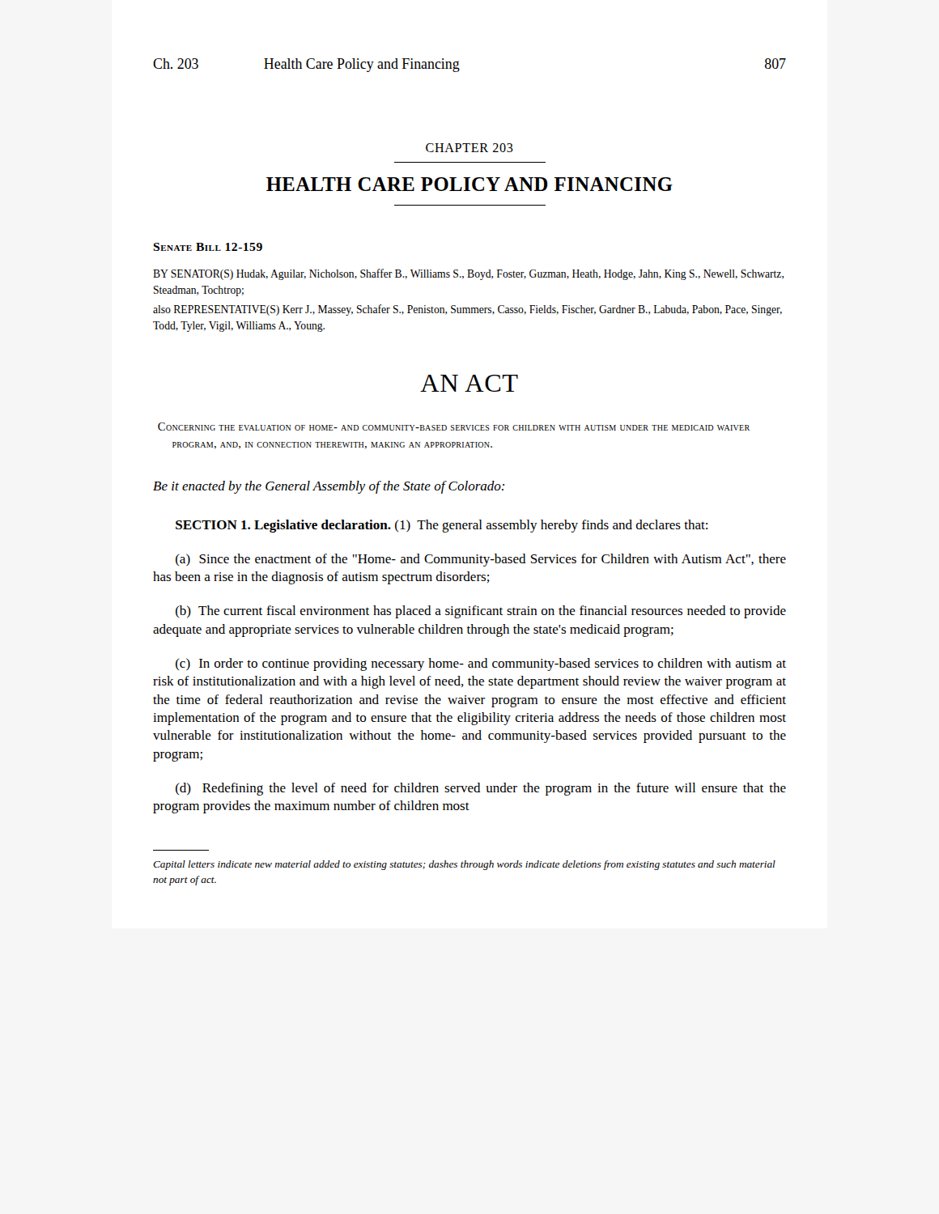Ch. 203 Health Care Policy and Financing 807
CHAPTER 203
HEALTH CARE POLICY AND FINANCING
Senate Bill 12-159
BY SENATOR(S) Hudak, Aguilar, Nicholson, Shaffer B., Williams S., Boyd, Foster, Guzman, Heath, Hodge, Jahn, King S., Newell, Schwartz, Steadman, Tochtrop;
also REPRESENTATIVE(S) Kerr J., Massey, Schafer S., Peniston, Summers, Casso, Fields, Fischer, Gardner B., Labuda, Pabon, Pace, Singer, Todd, Tyler, Vigil, Williams A., Young.
AN ACT
Concerning the evaluation of home- and community-based services for children with autism under the medicaid waiver program, and, in connection therewith, making an appropriation.
Be it enacted by the General Assembly of the State of Colorado:
SECTION 1. Legislative declaration. (1) The general assembly hereby finds and declares that:
(a) Since the enactment of the "Home- and Community-based Services for Children with Autism Act", there has been a rise in the diagnosis of autism spectrum disorders;
(b) The current fiscal environment has placed a significant strain on the financial resources needed to provide adequate and appropriate services to vulnerable children through the state's medicaid program;
(c) In order to continue providing necessary home- and community-based services to children with autism at risk of institutionalization and with a high level of need, the state department should review the waiver program at the time of federal reauthorization and revise the waiver program to ensure the most effective and efficient implementation of the program and to ensure that the eligibility criteria address the needs of those children most vulnerable for institutionalization without the home- and community-based services provided pursuant to the program;
(d) Redefining the level of need for children served under the program in the future will ensure that the program provides the maximum number of children most
Capital letters indicate new material added to existing statutes; dashes through words indicate deletions from existing statutes and such material not part of act.